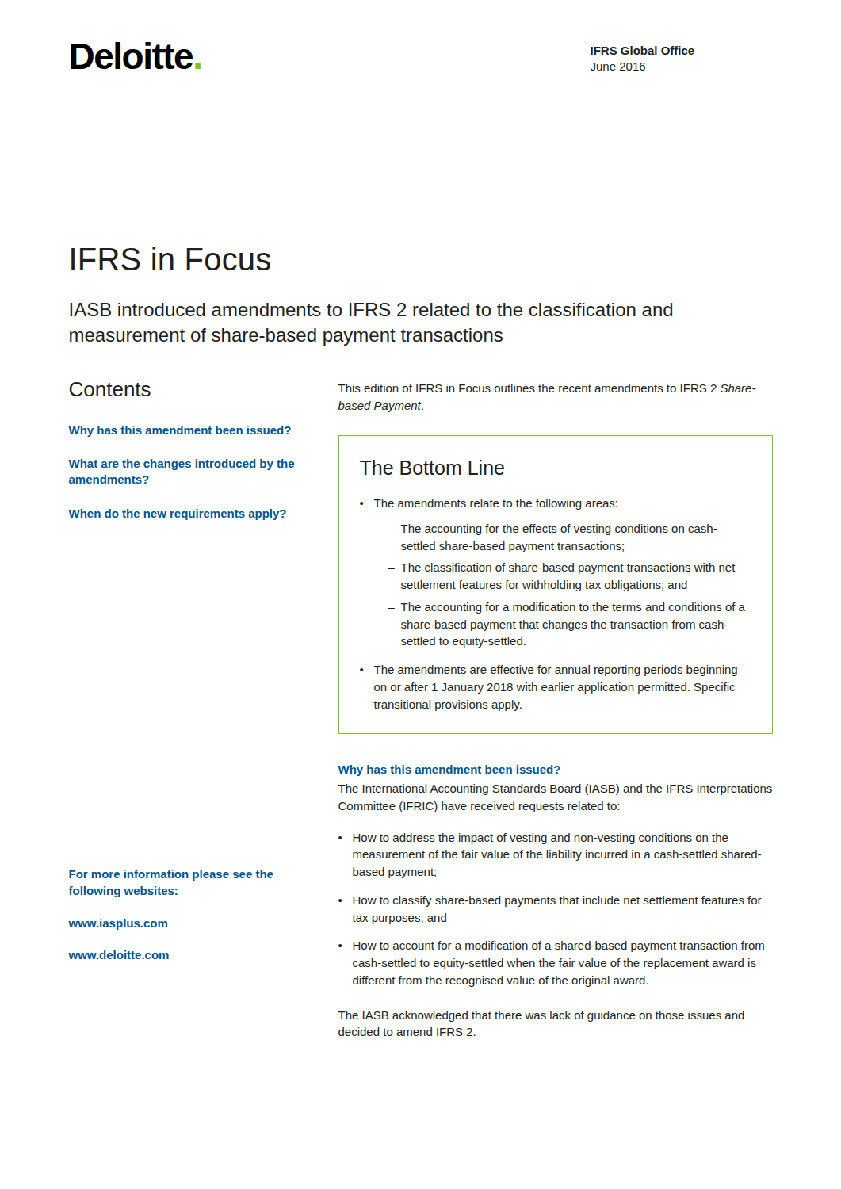Deloitte.
IFRS Global Office
June 2016
IFRS in Focus
IASB introduced amendments to IFRS 2 related to the classification and measurement of share-based payment transactions
Contents
Why has this amendment been issued?
What are the changes introduced by the amendments?
When do the new requirements apply?
For more information please see the following websites:
www.iasplus.com
www.deloitte.com
This edition of IFRS in Focus outlines the recent amendments to IFRS 2 Share-based Payment.
The Bottom Line
The amendments relate to the following areas:
The accounting for the effects of vesting conditions on cash-settled share-based payment transactions;
The classification of share-based payment transactions with net settlement features for withholding tax obligations; and
The accounting for a modification to the terms and conditions of a share-based payment that changes the transaction from cash-settled to equity-settled.
The amendments are effective for annual reporting periods beginning on or after 1 January 2018 with earlier application permitted. Specific transitional provisions apply.
Why has this amendment been issued?
The International Accounting Standards Board (IASB) and the IFRS Interpretations Committee (IFRIC) have received requests related to:
How to address the impact of vesting and non-vesting conditions on the measurement of the fair value of the liability incurred in a cash-settled shared-based payment;
How to classify share-based payments that include net settlement features for tax purposes; and
How to account for a modification of a shared-based payment transaction from cash-settled to equity-settled when the fair value of the replacement award is different from the recognised value of the original award.
The IASB acknowledged that there was lack of guidance on those issues and decided to amend IFRS 2.